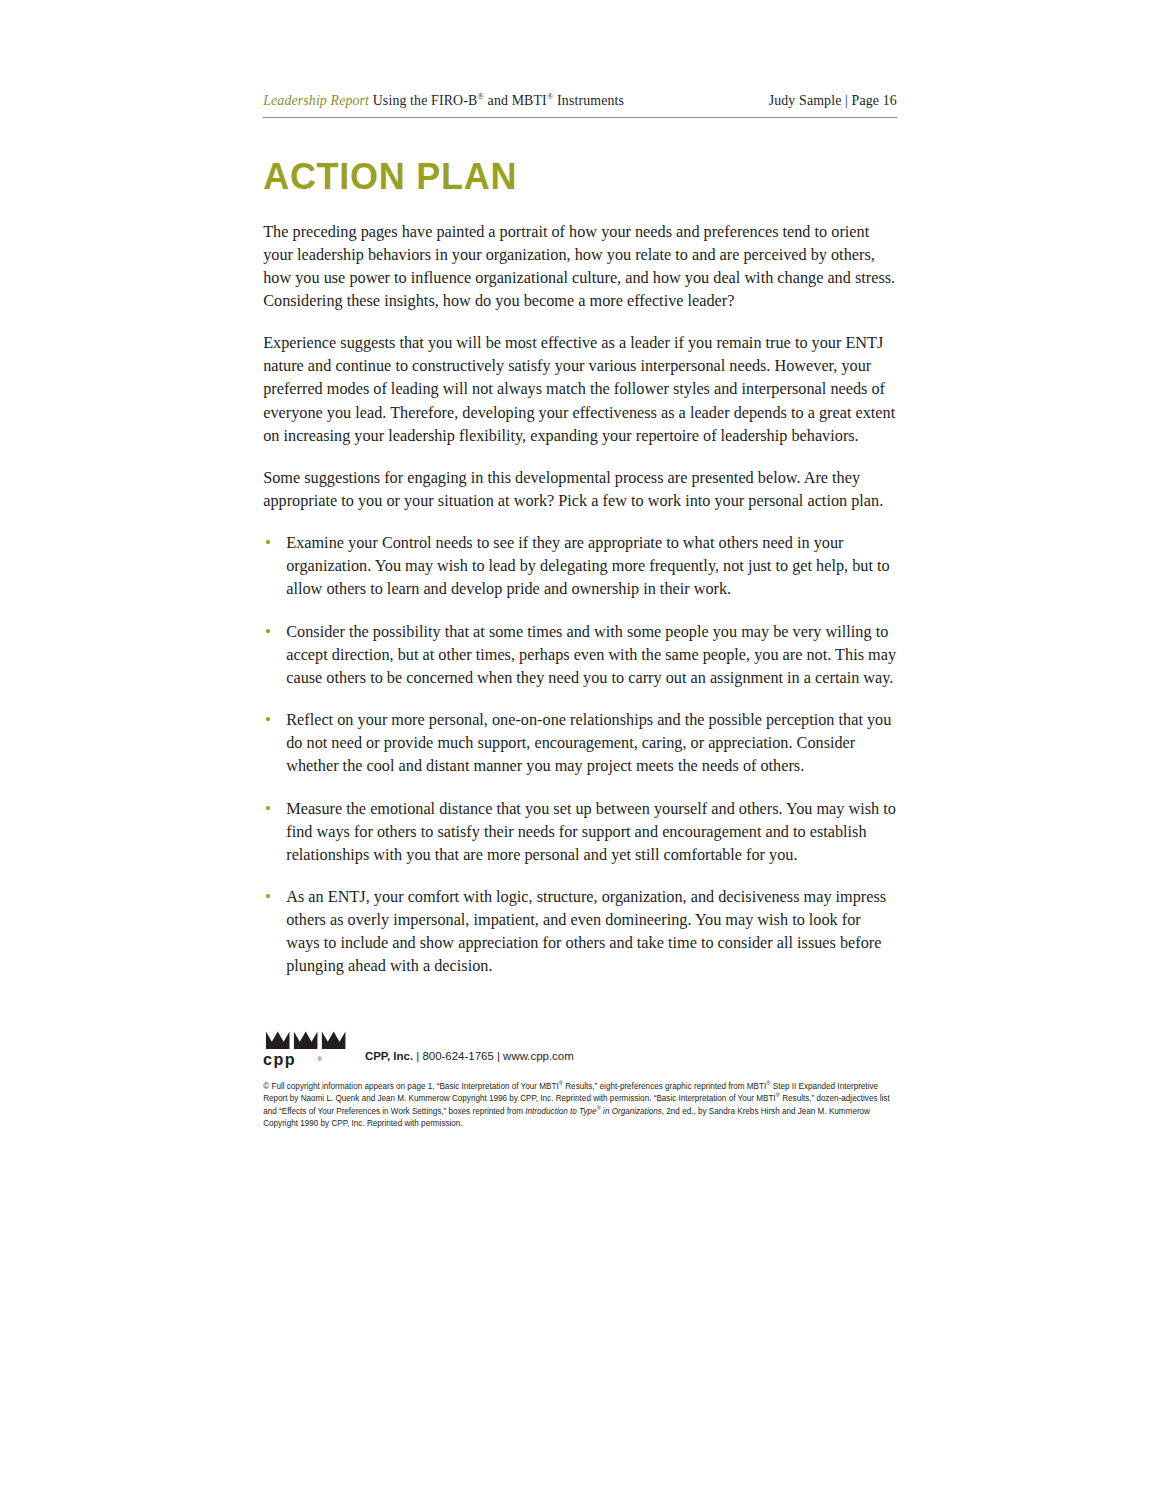Leadership Report Using the FIRO-B® and MBTI® Instruments
Judy Sample | Page 16
ACTION PLAN
The preceding pages have painted a portrait of how your needs and preferences tend to orient your leadership behaviors in your organization, how you relate to and are perceived by others, how you use power to influence organizational culture, and how you deal with change and stress. Considering these insights, how do you become a more effective leader?
Experience suggests that you will be most effective as a leader if you remain true to your ENTJ nature and continue to constructively satisfy your various interpersonal needs. However, your preferred modes of leading will not always match the follower styles and interpersonal needs of everyone you lead. Therefore, developing your effectiveness as a leader depends to a great extent on increasing your leadership flexibility, expanding your repertoire of leadership behaviors.
Some suggestions for engaging in this developmental process are presented below. Are they appropriate to you or your situation at work? Pick a few to work into your personal action plan.
Examine your Control needs to see if they are appropriate to what others need in your organization. You may wish to lead by delegating more frequently, not just to get help, but to allow others to learn and develop pride and ownership in their work.
Consider the possibility that at some times and with some people you may be very willing to accept direction, but at other times, perhaps even with the same people, you are not. This may cause others to be concerned when they need you to carry out an assignment in a certain way.
Reflect on your more personal, one-on-one relationships and the possible perception that you do not need or provide much support, encouragement, caring, or appreciation. Consider whether the cool and distant manner you may project meets the needs of others.
Measure the emotional distance that you set up between yourself and others. You may wish to find ways for others to satisfy their needs for support and encouragement and to establish relationships with you that are more personal and yet still comfortable for you.
As an ENTJ, your comfort with logic, structure, organization, and decisiveness may impress others as overly impersonal, impatient, and even domineering. You may wish to look for ways to include and show appreciation for others and take time to consider all issues before plunging ahead with a decision.
cpp ®
CPP, Inc. | 800-624-1765 | www.cpp.com
© Full copyright information appears on page 1. “Basic Interpretation of Your MBTI® Results,” eight-preferences graphic reprinted from MBTI® Step II Expanded Interpretive Report by Naomi L. Quenk and Jean M. Kummerow Copyright 1996 by CPP, Inc. Reprinted with permission. “Basic Interpretation of Your MBTI® Results,” dozen-adjectives list and “Effects of Your Preferences in Work Settings,” boxes reprinted from Introduction to Type® in Organizations, 2nd ed., by Sandra Krebs Hirsh and Jean M. Kummerow Copyright 1990 by CPP, Inc. Reprinted with permission.